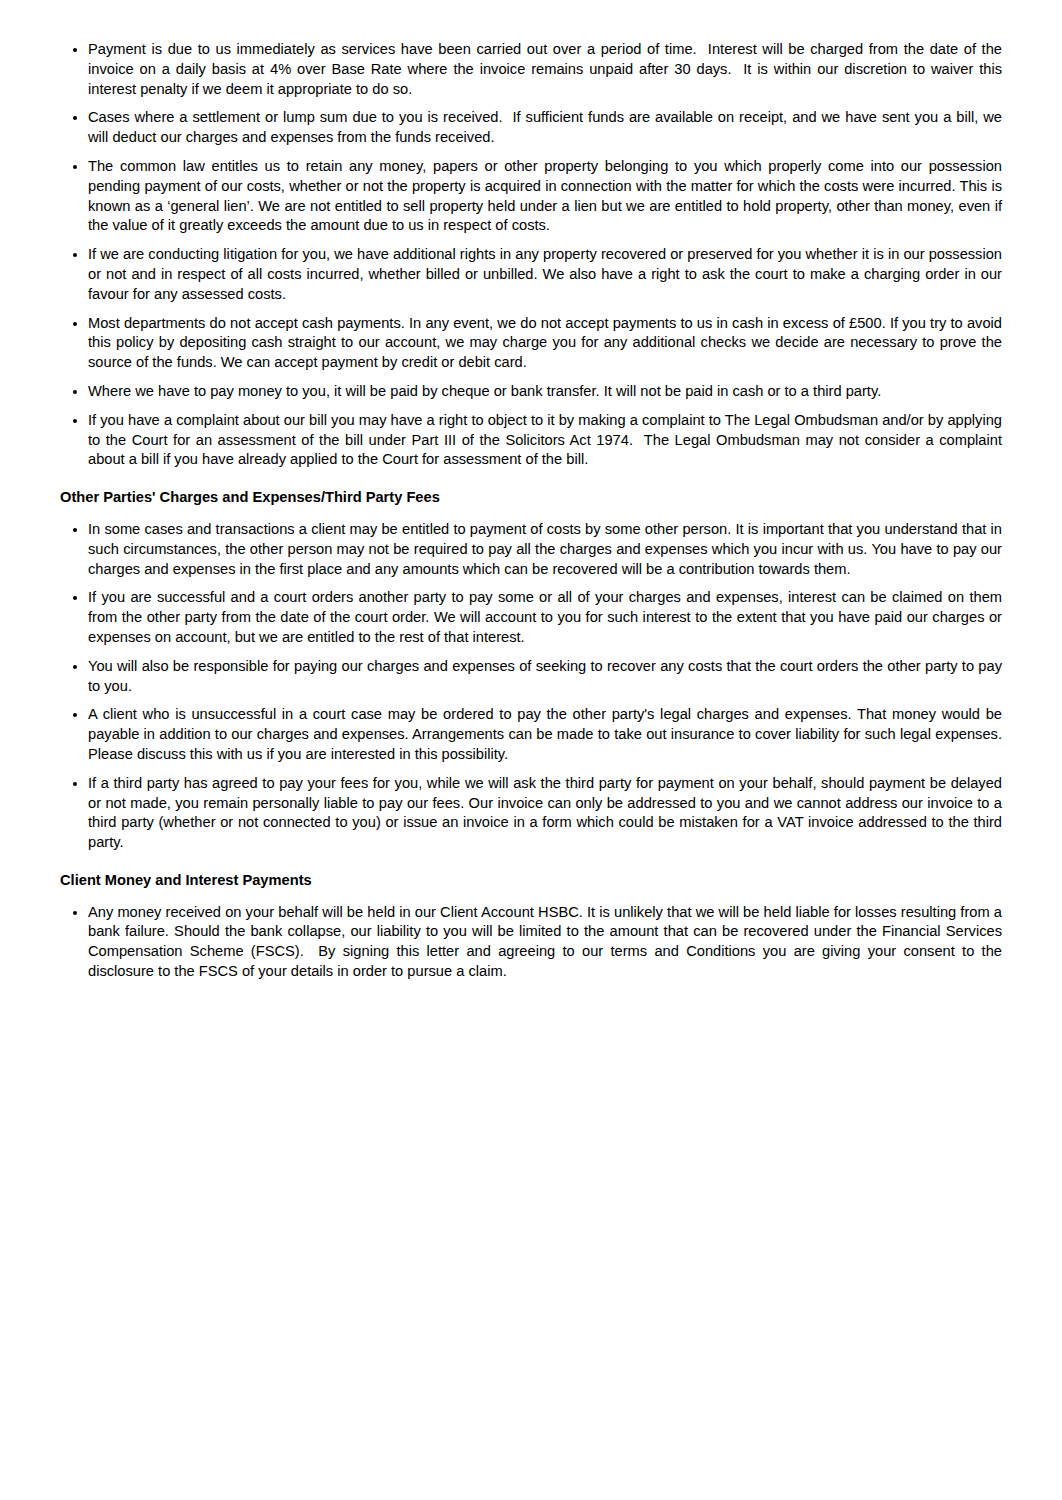Payment is due to us immediately as services have been carried out over a period of time. Interest will be charged from the date of the invoice on a daily basis at 4% over Base Rate where the invoice remains unpaid after 30 days. It is within our discretion to waiver this interest penalty if we deem it appropriate to do so.
Cases where a settlement or lump sum due to you is received. If sufficient funds are available on receipt, and we have sent you a bill, we will deduct our charges and expenses from the funds received.
The common law entitles us to retain any money, papers or other property belonging to you which properly come into our possession pending payment of our costs, whether or not the property is acquired in connection with the matter for which the costs were incurred. This is known as a ‘general lien’. We are not entitled to sell property held under a lien but we are entitled to hold property, other than money, even if the value of it greatly exceeds the amount due to us in respect of costs.
If we are conducting litigation for you, we have additional rights in any property recovered or preserved for you whether it is in our possession or not and in respect of all costs incurred, whether billed or unbilled. We also have a right to ask the court to make a charging order in our favour for any assessed costs.
Most departments do not accept cash payments. In any event, we do not accept payments to us in cash in excess of £500. If you try to avoid this policy by depositing cash straight to our account, we may charge you for any additional checks we decide are necessary to prove the source of the funds. We can accept payment by credit or debit card.
Where we have to pay money to you, it will be paid by cheque or bank transfer. It will not be paid in cash or to a third party.
If you have a complaint about our bill you may have a right to object to it by making a complaint to The Legal Ombudsman and/or by applying to the Court for an assessment of the bill under Part III of the Solicitors Act 1974. The Legal Ombudsman may not consider a complaint about a bill if you have already applied to the Court for assessment of the bill.
Other Parties' Charges and Expenses/Third Party Fees
In some cases and transactions a client may be entitled to payment of costs by some other person. It is important that you understand that in such circumstances, the other person may not be required to pay all the charges and expenses which you incur with us. You have to pay our charges and expenses in the first place and any amounts which can be recovered will be a contribution towards them.
If you are successful and a court orders another party to pay some or all of your charges and expenses, interest can be claimed on them from the other party from the date of the court order. We will account to you for such interest to the extent that you have paid our charges or expenses on account, but we are entitled to the rest of that interest.
You will also be responsible for paying our charges and expenses of seeking to recover any costs that the court orders the other party to pay to you.
A client who is unsuccessful in a court case may be ordered to pay the other party's legal charges and expenses. That money would be payable in addition to our charges and expenses. Arrangements can be made to take out insurance to cover liability for such legal expenses. Please discuss this with us if you are interested in this possibility.
If a third party has agreed to pay your fees for you, while we will ask the third party for payment on your behalf, should payment be delayed or not made, you remain personally liable to pay our fees. Our invoice can only be addressed to you and we cannot address our invoice to a third party (whether or not connected to you) or issue an invoice in a form which could be mistaken for a VAT invoice addressed to the third party.
Client Money and Interest Payments
Any money received on your behalf will be held in our Client Account HSBC. It is unlikely that we will be held liable for losses resulting from a bank failure. Should the bank collapse, our liability to you will be limited to the amount that can be recovered under the Financial Services Compensation Scheme (FSCS). By signing this letter and agreeing to our terms and Conditions you are giving your consent to the disclosure to the FSCS of your details in order to pursue a claim.